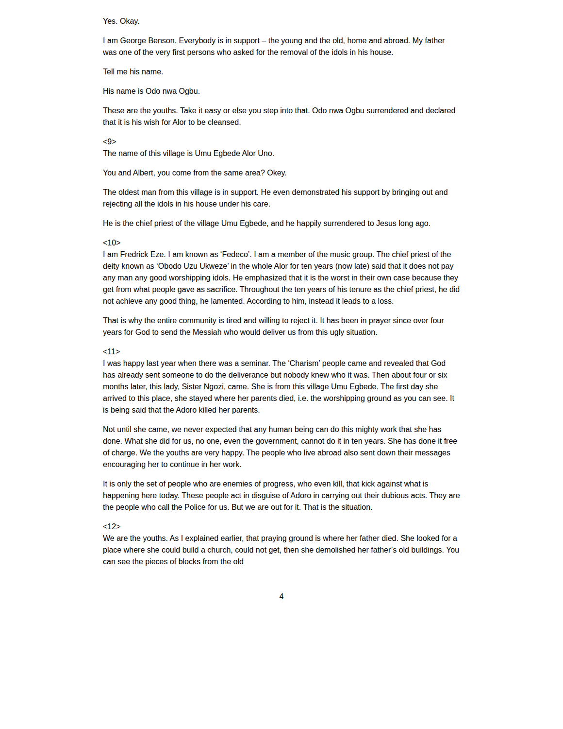Yes. Okay.
I am George Benson. Everybody is in support – the young and the old, home and abroad. My father was one of the very first persons who asked for the removal of the idols in his house.
Tell me his name.
His name is Odo nwa Ogbu.
These are the youths. Take it easy or else you step into that. Odo nwa Ogbu surrendered and declared that it is his wish for Alor to be cleansed.
<9>
The name of this village is Umu Egbede Alor Uno.
You and Albert, you come from the same area? Okey.
The oldest man from this village is in support. He even demonstrated his support by bringing out and rejecting all the idols in his house under his care.
He is the chief priest of the village Umu Egbede, and he happily surrendered to Jesus long ago.
<10>
I am Fredrick Eze. I am known as ‘Fedeco’. I am a member of the music group. The chief priest of the deity known as ‘Obodo Uzu Ukweze’ in the whole Alor for ten years (now late) said that it does not pay any man any good worshipping idols. He emphasized that it is the worst in their own case because they get from what people gave as sacrifice. Throughout the ten years of his tenure as the chief priest, he did not achieve any good thing, he lamented. According to him, instead it leads to a loss.
That is why the entire community is tired and willing to reject it. It has been in prayer since over four years for God to send the Messiah who would deliver us from this ugly situation.
<11>
I was happy last year when there was a seminar. The ‘Charism’ people came and revealed that God has already sent someone to do the deliverance but nobody knew who it was. Then about four or six months later, this lady, Sister Ngozi, came. She is from this village Umu Egbede. The first day she arrived to this place, she stayed where her parents died, i.e. the worshipping ground as you can see. It is being said that the Adoro killed her parents.
Not until she came, we never expected that any human being can do this mighty work that she has done. What she did for us, no one, even the government, cannot do it in ten years. She has done it free of charge. We the youths are very happy. The people who live abroad also sent down their messages encouraging her to continue in her work.
It is only the set of people who are enemies of progress, who even kill, that kick against what is happening here today. These people act in disguise of Adoro in carrying out their dubious acts. They are the people who call the Police for us. But we are out for it. That is the situation.
<12>
We are the youths. As I explained earlier, that praying ground is where her father died. She looked for a place where she could build a church, could not get, then she demolished her father’s old buildings. You can see the pieces of blocks from the old
4